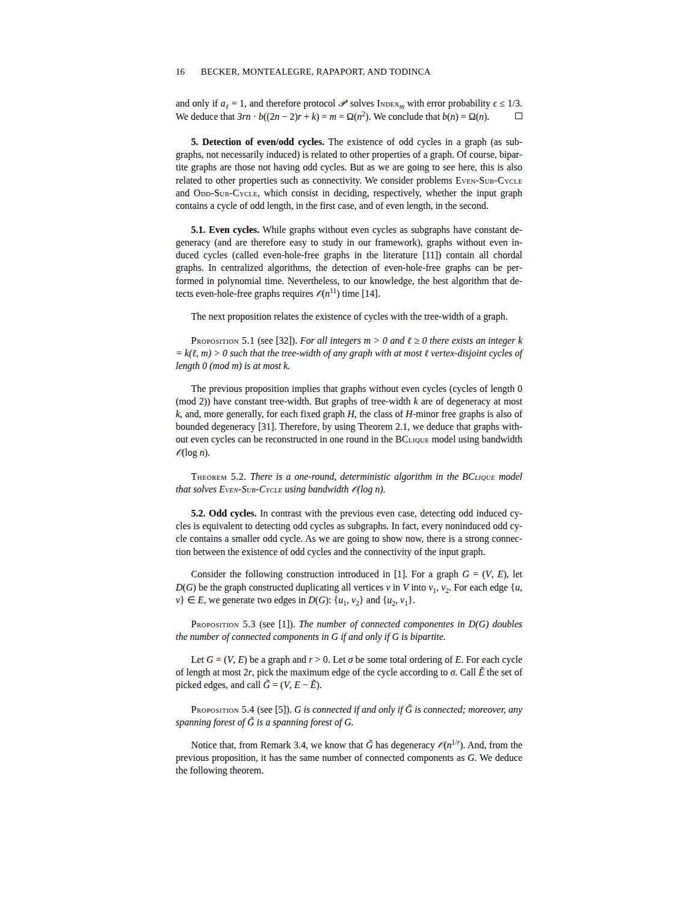16 BECKER, MONTEALEGRE, RAPAPORT, AND TODINCA
and only if aℓ = 1, and therefore protocol 𝒫′ solves Indexm with error probability ϵ ≤ 1/3. We deduce that 3rn · b((2n − 2)r + k) = m = Ω(n2). We conclude that b(n) = Ω(n).
5. Detection of even/odd cycles. The existence of odd cycles in a graph (as subgraphs, not necessarily induced) is related to other properties of a graph. Of course, bipartite graphs are those not having odd cycles. But as we are going to see here, this is also related to other properties such as connectivity. We consider problems Even-Sub-Cycle and Odd-Sub-Cycle, which consist in deciding, respectively, whether the input graph contains a cycle of odd length, in the first case, and of even length, in the second.
5.1. Even cycles. While graphs without even cycles as subgraphs have constant degeneracy (and are therefore easy to study in our framework), graphs without even induced cycles (called even-hole-free graphs in the literature [11]) contain all chordal graphs. In centralized algorithms, the detection of even-hole-free graphs can be performed in polynomial time. Nevertheless, to our knowledge, the best algorithm that detects even-hole-free graphs requires 𝒪(n11) time [14].
The next proposition relates the existence of cycles with the tree-width of a graph.
Proposition 5.1 (see [32]). For all integers m > 0 and ℓ ≥ 0 there exists an integer k = k(ℓ, m) > 0 such that the tree-width of any graph with at most ℓ vertex-disjoint cycles of length 0 (mod m) is at most k.
The previous proposition implies that graphs without even cycles (cycles of length 0 (mod 2)) have constant tree-width. But graphs of tree-width k are of degeneracy at most k, and, more generally, for each fixed graph H, the class of H-minor free graphs is also of bounded degeneracy [31]. Therefore, by using Theorem 2.1, we deduce that graphs without even cycles can be reconstructed in one round in the BClique model using bandwidth 𝒪(log n).
Theorem 5.2. There is a one-round, deterministic algorithm in the BClique model that solves Even-Sub-Cycle using bandwidth 𝒪(log n).
5.2. Odd cycles. In contrast with the previous even case, detecting odd induced cycles is equivalent to detecting odd cycles as subgraphs. In fact, every noninduced odd cycle contains a smaller odd cycle. As we are going to show now, there is a strong connection between the existence of odd cycles and the connectivity of the input graph.
Consider the following construction introduced in [1]. For a graph G = (V, E), let D(G) be the graph constructed duplicating all vertices v in V into v1, v2. For each edge {u, v} ∈ E, we generate two edges in D(G): {u1, v2} and {u2, v1}.
Proposition 5.3 (see [1]). The number of connected componentes in D(G) doubles the number of connected components in G if and only if G is bipartite.
Let G = (V, E) be a graph and r > 0. Let σ be some total ordering of E. For each cycle of length at most 2r, pick the maximum edge of the cycle according to σ. Call Ẽ the set of picked edges, and call G̃ = (V, E − Ẽ).
Proposition 5.4 (see [5]). G is connected if and only if G̃ is connected; moreover, any spanning forest of G̃ is a spanning forest of G.
Notice that, from Remark 3.4, we know that G̃ has degeneracy 𝒪(n1/r). And, from the previous proposition, it has the same number of connected components as G. We deduce the following theorem.